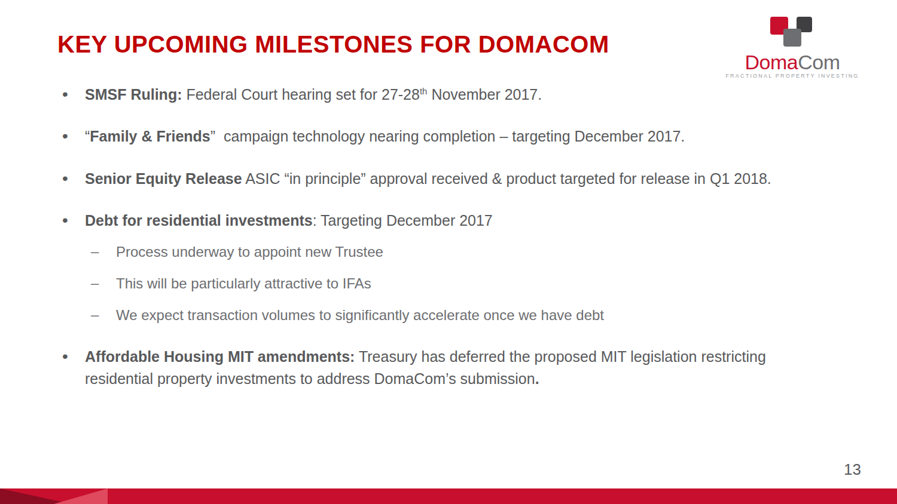DomaCom
FRACTIONAL PROPERTY INVESTING
KEY UPCOMING MILESTONES FOR DOMACOM
SMSF Ruling: Federal Court hearing set for 27-28th November 2017.
“Family & Friends” campaign technology nearing completion – targeting December 2017.
Senior Equity Release ASIC “in principle” approval received & product targeted for release in Q1 2018.
Debt for residential investments: Targeting December 2017
Process underway to appoint new Trustee
This will be particularly attractive to IFAs
We expect transaction volumes to significantly accelerate once we have debt
Affordable Housing MIT amendments: Treasury has deferred the proposed MIT legislation restricting residential property investments to address DomaCom’s submission.
13